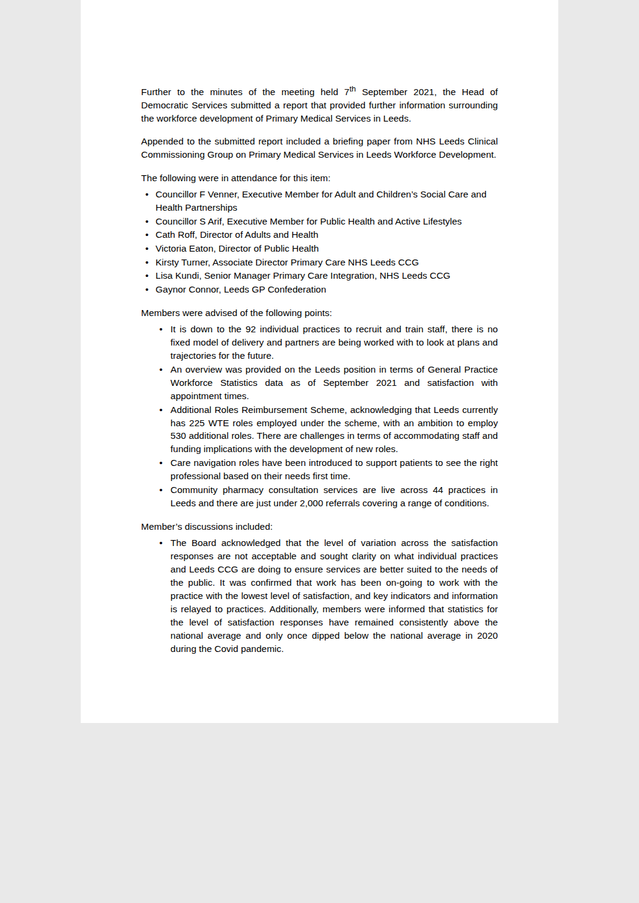Further to the minutes of the meeting held 7th September 2021, the Head of Democratic Services submitted a report that provided further information surrounding the workforce development of Primary Medical Services in Leeds.
Appended to the submitted report included a briefing paper from NHS Leeds Clinical Commissioning Group on Primary Medical Services in Leeds Workforce Development.
The following were in attendance for this item:
Councillor F Venner, Executive Member for Adult and Children’s Social Care and Health Partnerships
Councillor S Arif, Executive Member for Public Health and Active Lifestyles
Cath Roff, Director of Adults and Health
Victoria Eaton, Director of Public Health
Kirsty Turner, Associate Director Primary Care NHS Leeds CCG
Lisa Kundi, Senior Manager Primary Care Integration, NHS Leeds CCG
Gaynor Connor, Leeds GP Confederation
Members were advised of the following points:
It is down to the 92 individual practices to recruit and train staff, there is no fixed model of delivery and partners are being worked with to look at plans and trajectories for the future.
An overview was provided on the Leeds position in terms of General Practice Workforce Statistics data as of September 2021 and satisfaction with appointment times.
Additional Roles Reimbursement Scheme, acknowledging that Leeds currently has 225 WTE roles employed under the scheme, with an ambition to employ 530 additional roles. There are challenges in terms of accommodating staff and funding implications with the development of new roles.
Care navigation roles have been introduced to support patients to see the right professional based on their needs first time.
Community pharmacy consultation services are live across 44 practices in Leeds and there are just under 2,000 referrals covering a range of conditions.
Member’s discussions included:
The Board acknowledged that the level of variation across the satisfaction responses are not acceptable and sought clarity on what individual practices and Leeds CCG are doing to ensure services are better suited to the needs of the public. It was confirmed that work has been on-going to work with the practice with the lowest level of satisfaction, and key indicators and information is relayed to practices. Additionally, members were informed that statistics for the level of satisfaction responses have remained consistently above the national average and only once dipped below the national average in 2020 during the Covid pandemic.